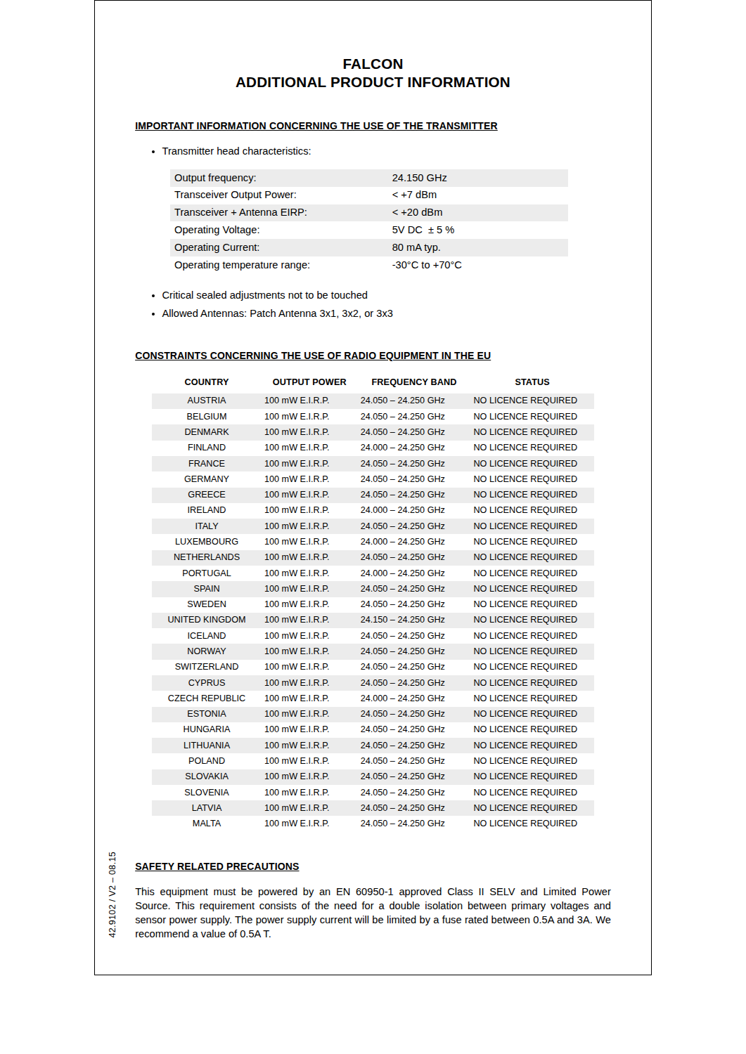42.9102 / V2 – 08.15
FALCON
ADDITIONAL PRODUCT INFORMATION
IMPORTANT INFORMATION CONCERNING THE USE OF THE TRANSMITTER
Transmitter head characteristics:
| Output frequency: | 24.150 GHz |
| Transceiver Output Power: | < +7 dBm |
| Transceiver + Antenna EIRP: | < +20 dBm |
| Operating Voltage: | 5V DC ± 5 % |
| Operating Current: | 80 mA typ. |
| Operating temperature range: | -30°C to +70°C |
Critical sealed adjustments not to be touched
Allowed Antennas: Patch Antenna 3x1, 3x2, or 3x3
CONSTRAINTS CONCERNING THE USE OF RADIO EQUIPMENT IN THE EU
| COUNTRY | OUTPUT POWER | FREQUENCY BAND | STATUS |
| --- | --- | --- | --- |
| AUSTRIA | 100 mW E.I.R.P. | 24.050 – 24.250 GHz | NO LICENCE REQUIRED |
| BELGIUM | 100 mW E.I.R.P. | 24.050 – 24.250 GHz | NO LICENCE REQUIRED |
| DENMARK | 100 mW E.I.R.P. | 24.050 – 24.250 GHz | NO LICENCE REQUIRED |
| FINLAND | 100 mW E.I.R.P. | 24.000 – 24.250 GHz | NO LICENCE REQUIRED |
| FRANCE | 100 mW E.I.R.P. | 24.050 – 24.250 GHz | NO LICENCE REQUIRED |
| GERMANY | 100 mW E.I.R.P. | 24.050 – 24.250 GHz | NO LICENCE REQUIRED |
| GREECE | 100 mW E.I.R.P. | 24.050 – 24.250 GHz | NO LICENCE REQUIRED |
| IRELAND | 100 mW E.I.R.P. | 24.000 – 24.250 GHz | NO LICENCE REQUIRED |
| ITALY | 100 mW E.I.R.P. | 24.050 – 24.250 GHz | NO LICENCE REQUIRED |
| LUXEMBOURG | 100 mW E.I.R.P. | 24.000 – 24.250 GHz | NO LICENCE REQUIRED |
| NETHERLANDS | 100 mW E.I.R.P. | 24.050 – 24.250 GHz | NO LICENCE REQUIRED |
| PORTUGAL | 100 mW E.I.R.P. | 24.000 – 24.250 GHz | NO LICENCE REQUIRED |
| SPAIN | 100 mW E.I.R.P. | 24.050 – 24.250 GHz | NO LICENCE REQUIRED |
| SWEDEN | 100 mW E.I.R.P. | 24.050 – 24.250 GHz | NO LICENCE REQUIRED |
| UNITED KINGDOM | 100 mW E.I.R.P. | 24.150 – 24.250 GHz | NO LICENCE REQUIRED |
| ICELAND | 100 mW E.I.R.P. | 24.050 – 24.250 GHz | NO LICENCE REQUIRED |
| NORWAY | 100 mW E.I.R.P. | 24.050 – 24.250 GHz | NO LICENCE REQUIRED |
| SWITZERLAND | 100 mW E.I.R.P. | 24.050 – 24.250 GHz | NO LICENCE REQUIRED |
| CYPRUS | 100 mW E.I.R.P. | 24.050 – 24.250 GHz | NO LICENCE REQUIRED |
| CZECH REPUBLIC | 100 mW E.I.R.P. | 24.000 – 24.250 GHz | NO LICENCE REQUIRED |
| ESTONIA | 100 mW E.I.R.P. | 24.050 – 24.250 GHz | NO LICENCE REQUIRED |
| HUNGARIA | 100 mW E.I.R.P. | 24.050 – 24.250 GHz | NO LICENCE REQUIRED |
| LITHUANIA | 100 mW E.I.R.P. | 24.050 – 24.250 GHz | NO LICENCE REQUIRED |
| POLAND | 100 mW E.I.R.P. | 24.050 – 24.250 GHz | NO LICENCE REQUIRED |
| SLOVAKIA | 100 mW E.I.R.P. | 24.050 – 24.250 GHz | NO LICENCE REQUIRED |
| SLOVENIA | 100 mW E.I.R.P. | 24.050 – 24.250 GHz | NO LICENCE REQUIRED |
| LATVIA | 100 mW E.I.R.P. | 24.050 – 24.250 GHz | NO LICENCE REQUIRED |
| MALTA | 100 mW E.I.R.P. | 24.050 – 24.250 GHz | NO LICENCE REQUIRED |
SAFETY RELATED PRECAUTIONS
This equipment must be powered by an EN 60950-1 approved Class II SELV and Limited Power Source. This requirement consists of the need for a double isolation between primary voltages and sensor power supply. The power supply current will be limited by a fuse rated between 0.5A and 3A. We recommend a value of 0.5A T.